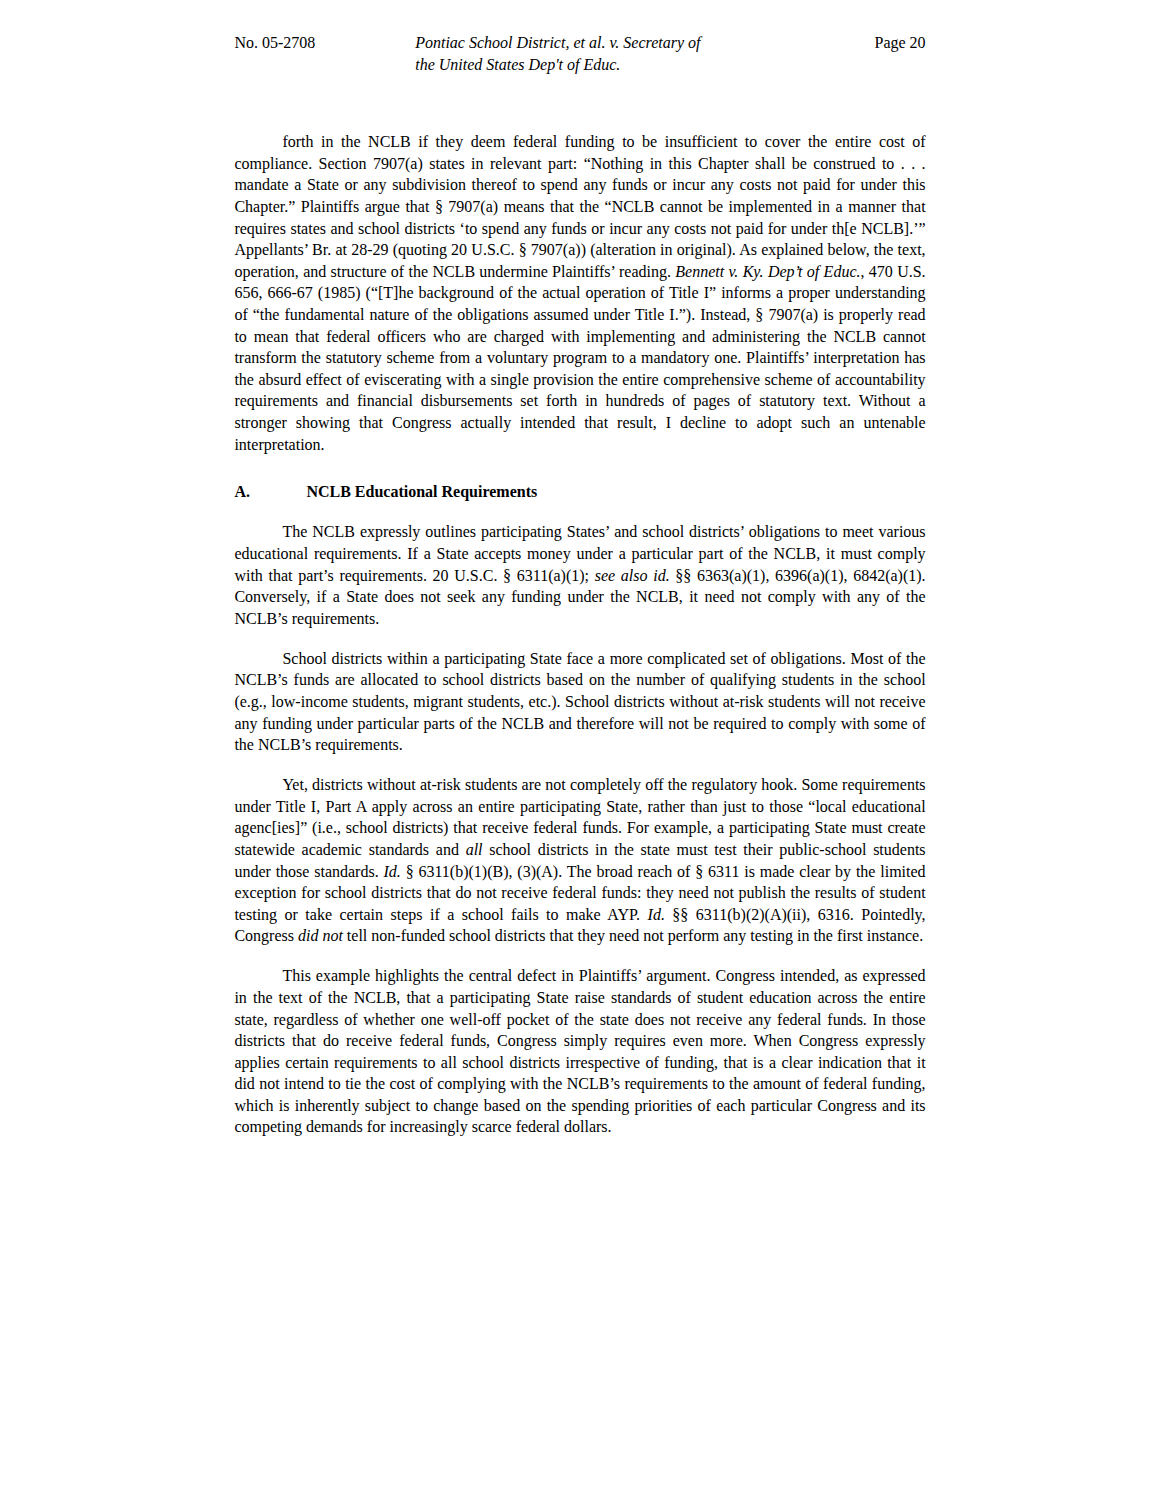No. 05-2708
Pontiac School District, et al. v. Secretary of
the United States Dep't of Educ.
Page 20
forth in the NCLB if they deem federal funding to be insufficient to cover the entire cost of compliance. Section 7907(a) states in relevant part: “Nothing in this Chapter shall be construed to . . . mandate a State or any subdivision thereof to spend any funds or incur any costs not paid for under this Chapter.” Plaintiffs argue that § 7907(a) means that the “NCLB cannot be implemented in a manner that requires states and school districts ‘to spend any funds or incur any costs not paid for under th[e NCLB].’” Appellants’ Br. at 28-29 (quoting 20 U.S.C. § 7907(a)) (alteration in original). As explained below, the text, operation, and structure of the NCLB undermine Plaintiffs’ reading. Bennett v. Ky. Dep’t of Educ., 470 U.S. 656, 666-67 (1985) (“[T]he background of the actual operation of Title I” informs a proper understanding of “the fundamental nature of the obligations assumed under Title I.”). Instead, § 7907(a) is properly read to mean that federal officers who are charged with implementing and administering the NCLB cannot transform the statutory scheme from a voluntary program to a mandatory one. Plaintiffs’ interpretation has the absurd effect of eviscerating with a single provision the entire comprehensive scheme of accountability requirements and financial disbursements set forth in hundreds of pages of statutory text. Without a stronger showing that Congress actually intended that result, I decline to adopt such an untenable interpretation.
A. NCLB Educational Requirements
The NCLB expressly outlines participating States’ and school districts’ obligations to meet various educational requirements. If a State accepts money under a particular part of the NCLB, it must comply with that part’s requirements. 20 U.S.C. § 6311(a)(1); see also id. §§ 6363(a)(1), 6396(a)(1), 6842(a)(1). Conversely, if a State does not seek any funding under the NCLB, it need not comply with any of the NCLB’s requirements.
School districts within a participating State face a more complicated set of obligations. Most of the NCLB’s funds are allocated to school districts based on the number of qualifying students in the school (e.g., low-income students, migrant students, etc.). School districts without at-risk students will not receive any funding under particular parts of the NCLB and therefore will not be required to comply with some of the NCLB’s requirements.
Yet, districts without at-risk students are not completely off the regulatory hook. Some requirements under Title I, Part A apply across an entire participating State, rather than just to those “local educational agenc[ies]” (i.e., school districts) that receive federal funds. For example, a participating State must create statewide academic standards and all school districts in the state must test their public-school students under those standards. Id. § 6311(b)(1)(B), (3)(A). The broad reach of § 6311 is made clear by the limited exception for school districts that do not receive federal funds: they need not publish the results of student testing or take certain steps if a school fails to make AYP. Id. §§ 6311(b)(2)(A)(ii), 6316. Pointedly, Congress did not tell non-funded school districts that they need not perform any testing in the first instance.
This example highlights the central defect in Plaintiffs’ argument. Congress intended, as expressed in the text of the NCLB, that a participating State raise standards of student education across the entire state, regardless of whether one well-off pocket of the state does not receive any federal funds. In those districts that do receive federal funds, Congress simply requires even more. When Congress expressly applies certain requirements to all school districts irrespective of funding, that is a clear indication that it did not intend to tie the cost of complying with the NCLB’s requirements to the amount of federal funding, which is inherently subject to change based on the spending priorities of each particular Congress and its competing demands for increasingly scarce federal dollars.